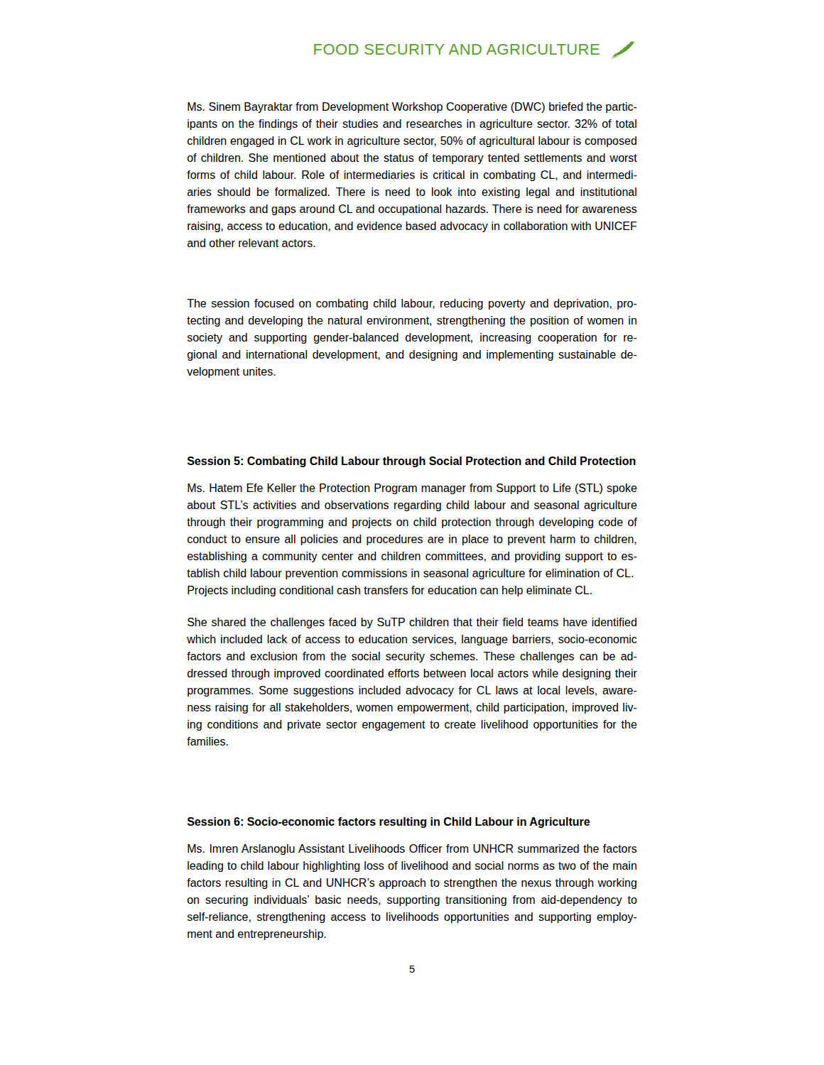FOOD SECURITY AND AGRICULTURE
Ms. Sinem Bayraktar from Development Workshop Cooperative (DWC) briefed the participants on the findings of their studies and researches in agriculture sector. 32% of total children engaged in CL work in agriculture sector, 50% of agricultural labour is composed of children. She mentioned about the status of temporary tented settlements and worst forms of child labour. Role of intermediaries is critical in combating CL, and intermediaries should be formalized. There is need to look into existing legal and institutional frameworks and gaps around CL and occupational hazards. There is need for awareness raising, access to education, and evidence based advocacy in collaboration with UNICEF and other relevant actors.
The session focused on combating child labour, reducing poverty and deprivation, protecting and developing the natural environment, strengthening the position of women in society and supporting gender-balanced development, increasing cooperation for regional and international development, and designing and implementing sustainable development unites.
Session 5: Combating Child Labour through Social Protection and Child Protection
Ms. Hatem Efe Keller the Protection Program manager from Support to Life (STL) spoke about STL’s activities and observations regarding child labour and seasonal agriculture through their programming and projects on child protection through developing code of conduct to ensure all policies and procedures are in place to prevent harm to children, establishing a community center and children committees, and providing support to establish child labour prevention commissions in seasonal agriculture for elimination of CL. Projects including conditional cash transfers for education can help eliminate CL.
She shared the challenges faced by SuTP children that their field teams have identified which included lack of access to education services, language barriers, socio-economic factors and exclusion from the social security schemes. These challenges can be addressed through improved coordinated efforts between local actors while designing their programmes. Some suggestions included advocacy for CL laws at local levels, awareness raising for all stakeholders, women empowerment, child participation, improved living conditions and private sector engagement to create livelihood opportunities for the families.
Session 6: Socio-economic factors resulting in Child Labour in Agriculture
Ms. Imren Arslanoglu Assistant Livelihoods Officer from UNHCR summarized the factors leading to child labour highlighting loss of livelihood and social norms as two of the main factors resulting in CL and UNHCR’s approach to strengthen the nexus through working on securing individuals’ basic needs, supporting transitioning from aid-dependency to self-reliance, strengthening access to livelihoods opportunities and supporting employment and entrepreneurship.
5